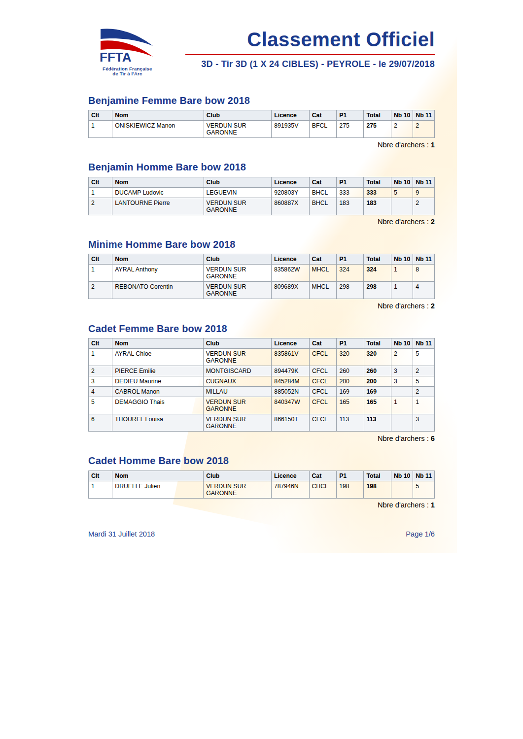FFTA
Fédération Française
de Tir à l'Arc
Classement Officiel
3D - Tir 3D (1 X 24 CIBLES) - PEYROLE - le 29/07/2018
Benjamine Femme Bare bow 2018
| Clt | Nom | Club | Licence | Cat | P1 | Total | Nb 10 | Nb 11 |
| --- | --- | --- | --- | --- | --- | --- | --- | --- |
| 1 | ONISKIEWICZ Manon | VERDUN SUR GARONNE | 891935V | BFCL | 275 | 275 | 2 | 2 |
Nbre d'archers : 1
Benjamin Homme Bare bow 2018
| Clt | Nom | Club | Licence | Cat | P1 | Total | Nb 10 | Nb 11 |
| --- | --- | --- | --- | --- | --- | --- | --- | --- |
| 1 | DUCAMP Ludovic | LEGUEVIN | 920803Y | BHCL | 333 | 333 | 5 | 9 |
| 2 | LANTOURNE Pierre | VERDUN SUR GARONNE | 860887X | BHCL | 183 | 183 | | 2 |
Nbre d'archers : 2
Minime Homme Bare bow 2018
| Clt | Nom | Club | Licence | Cat | P1 | Total | Nb 10 | Nb 11 |
| --- | --- | --- | --- | --- | --- | --- | --- | --- |
| 1 | AYRAL Anthony | VERDUN SUR GARONNE | 835862W | MHCL | 324 | 324 | 1 | 8 |
| 2 | REBONATO Corentin | VERDUN SUR GARONNE | 809689X | MHCL | 298 | 298 | 1 | 4 |
Nbre d'archers : 2
Cadet Femme Bare bow 2018
| Clt | Nom | Club | Licence | Cat | P1 | Total | Nb 10 | Nb 11 |
| --- | --- | --- | --- | --- | --- | --- | --- | --- |
| 1 | AYRAL Chloe | VERDUN SUR GARONNE | 835861V | CFCL | 320 | 320 | 2 | 5 |
| 2 | PIERCE Emilie | MONTGISCARD | 894479K | CFCL | 260 | 260 | 3 | 2 |
| 3 | DEDIEU Maurine | CUGNAUX | 845284M | CFCL | 200 | 200 | 3 | 5 |
| 4 | CABROL Manon | MILLAU | 885052N | CFCL | 169 | 169 | | 2 |
| 5 | DEMAGGIO Thais | VERDUN SUR GARONNE | 840347W | CFCL | 165 | 165 | 1 | 1 |
| 6 | THOUREL Louisa | VERDUN SUR GARONNE | 866150T | CFCL | 113 | 113 | | 3 |
Nbre d'archers : 6
Cadet Homme Bare bow 2018
| Clt | Nom | Club | Licence | Cat | P1 | Total | Nb 10 | Nb 11 |
| --- | --- | --- | --- | --- | --- | --- | --- | --- |
| 1 | DRUELLE Julien | VERDUN SUR GARONNE | 787946N | CHCL | 198 | 198 | | 5 |
Nbre d'archers : 1
Mardi 31 Juillet 2018
Page 1/6